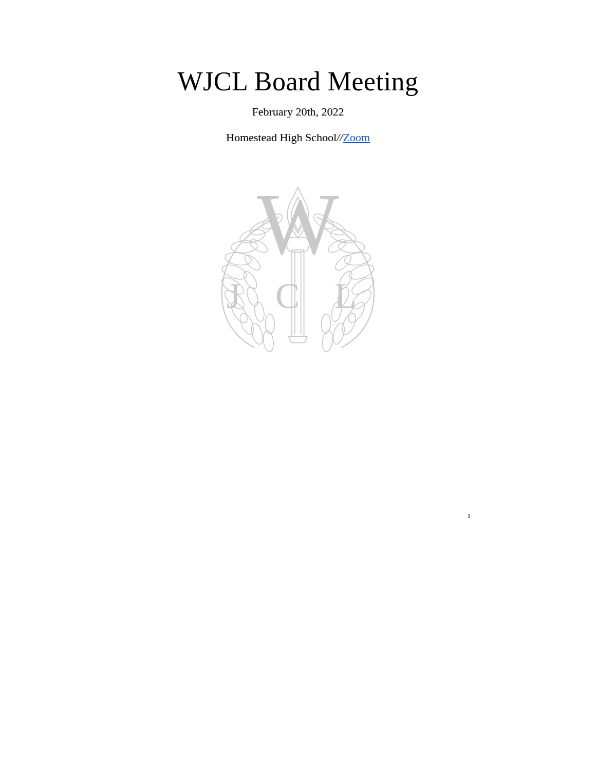WJCL Board Meeting
February 20th, 2022
Homestead High School//Zoom
W J C L
1